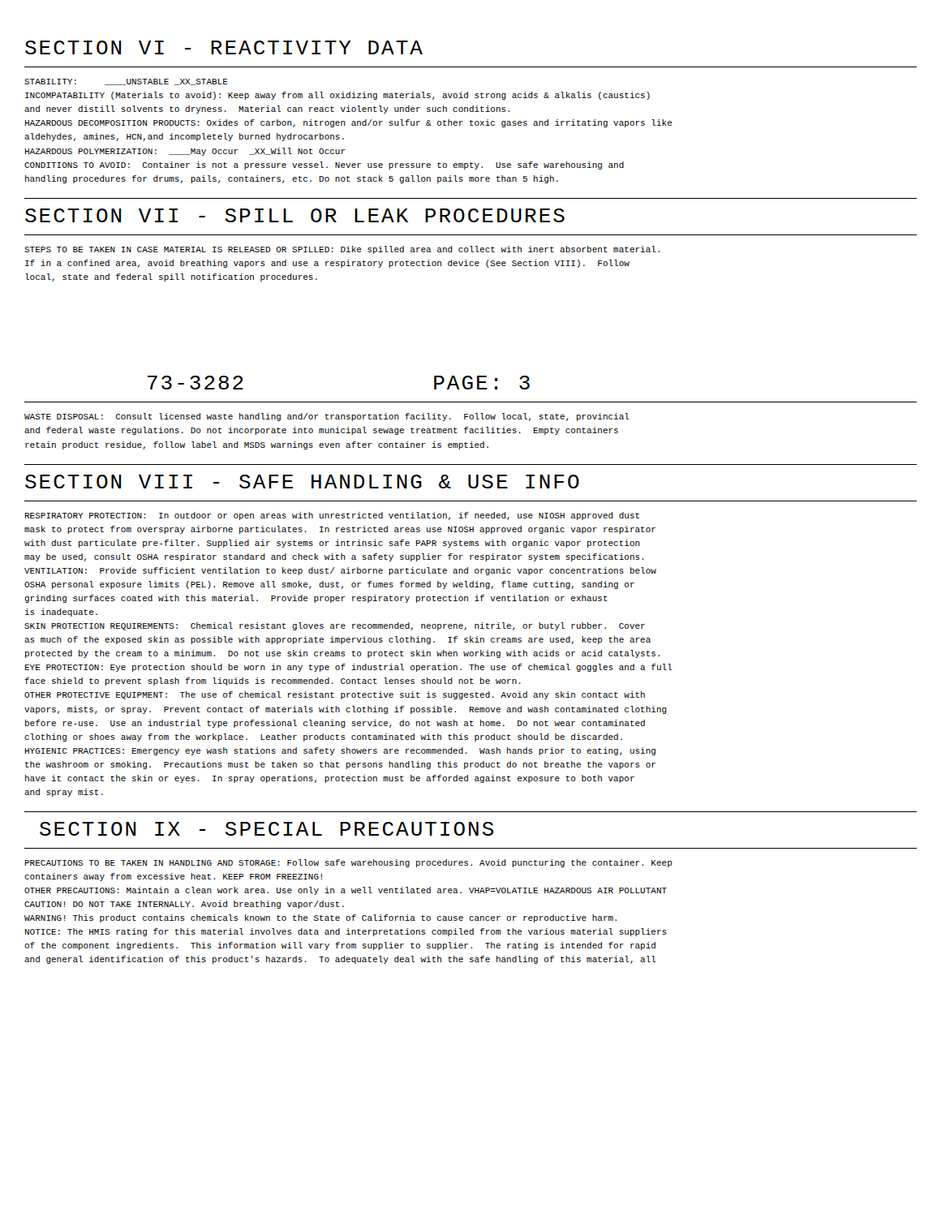SECTION VI - REACTIVITY DATA
STABILITY: ____UNSTABLE _XX_STABLE
INCOMPATABILITY (Materials to avoid): Keep away from all oxidizing materials, avoid strong acids & alkalis (caustics)
and never distill solvents to dryness. Material can react violently under such conditions.
HAZARDOUS DECOMPOSITION PRODUCTS: Oxides of carbon, nitrogen and/or sulfur & other toxic gases and irritating vapors like
aldehydes, amines, HCN,and incompletely burned hydrocarbons.
HAZARDOUS POLYMERIZATION: ____May Occur _XX_Will Not Occur
CONDITIONS TO AVOID: Container is not a pressure vessel. Never use pressure to empty. Use safe warehousing and
handling procedures for drums, pails, containers, etc. Do not stack 5 gallon pails more than 5 high.
SECTION VII - SPILL OR LEAK PROCEDURES
STEPS TO BE TAKEN IN CASE MATERIAL IS RELEASED OR SPILLED: Dike spilled area and collect with inert absorbent material.
If in a confined area, avoid breathing vapors and use a respiratory protection device (See Section VIII). Follow
local, state and federal spill notification procedures.
73-3282PAGE: 3
WASTE DISPOSAL: Consult licensed waste handling and/or transportation facility. Follow local, state, provincial
and federal waste regulations. Do not incorporate into municipal sewage treatment facilities. Empty containers
retain product residue, follow label and MSDS warnings even after container is emptied.
SECTION VIII - SAFE HANDLING & USE INFO
RESPIRATORY PROTECTION: In outdoor or open areas with unrestricted ventilation, if needed, use NIOSH approved dust
mask to protect from overspray airborne particulates. In restricted areas use NIOSH approved organic vapor respirator
with dust particulate pre-filter. Supplied air systems or intrinsic safe PAPR systems with organic vapor protection
may be used, consult OSHA respirator standard and check with a safety supplier for respirator system specifications.
VENTILATION: Provide sufficient ventilation to keep dust/ airborne particulate and organic vapor concentrations below
OSHA personal exposure limits (PEL). Remove all smoke, dust, or fumes formed by welding, flame cutting, sanding or
grinding surfaces coated with this material. Provide proper respiratory protection if ventilation or exhaust
is inadequate.
SKIN PROTECTION REQUIREMENTS: Chemical resistant gloves are recommended, neoprene, nitrile, or butyl rubber. Cover
as much of the exposed skin as possible with appropriate impervious clothing. If skin creams are used, keep the area
protected by the cream to a minimum. Do not use skin creams to protect skin when working with acids or acid catalysts.
EYE PROTECTION: Eye protection should be worn in any type of industrial operation. The use of chemical goggles and a full
face shield to prevent splash from liquids is recommended. Contact lenses should not be worn.
OTHER PROTECTIVE EQUIPMENT: The use of chemical resistant protective suit is suggested. Avoid any skin contact with
vapors, mists, or spray. Prevent contact of materials with clothing if possible. Remove and wash contaminated clothing
before re-use. Use an industrial type professional cleaning service, do not wash at home. Do not wear contaminated
clothing or shoes away from the workplace. Leather products contaminated with this product should be discarded.
HYGIENIC PRACTICES: Emergency eye wash stations and safety showers are recommended. Wash hands prior to eating, using
the washroom or smoking. Precautions must be taken so that persons handling this product do not breathe the vapors or
have it contact the skin or eyes. In spray operations, protection must be afforded against exposure to both vapor
and spray mist.
SECTION IX - SPECIAL PRECAUTIONS
PRECAUTIONS TO BE TAKEN IN HANDLING AND STORAGE: Follow safe warehousing procedures. Avoid puncturing the container. Keep
containers away from excessive heat. KEEP FROM FREEZING!
OTHER PRECAUTIONS: Maintain a clean work area. Use only in a well ventilated area. VHAP=VOLATILE HAZARDOUS AIR POLLUTANT
CAUTION! DO NOT TAKE INTERNALLY. Avoid breathing vapor/dust.
WARNING! This product contains chemicals known to the State of California to cause cancer or reproductive harm.
NOTICE: The HMIS rating for this material involves data and interpretations compiled from the various material suppliers
of the component ingredients. This information will vary from supplier to supplier. The rating is intended for rapid
and general identification of this product's hazards. To adequately deal with the safe handling of this material, all